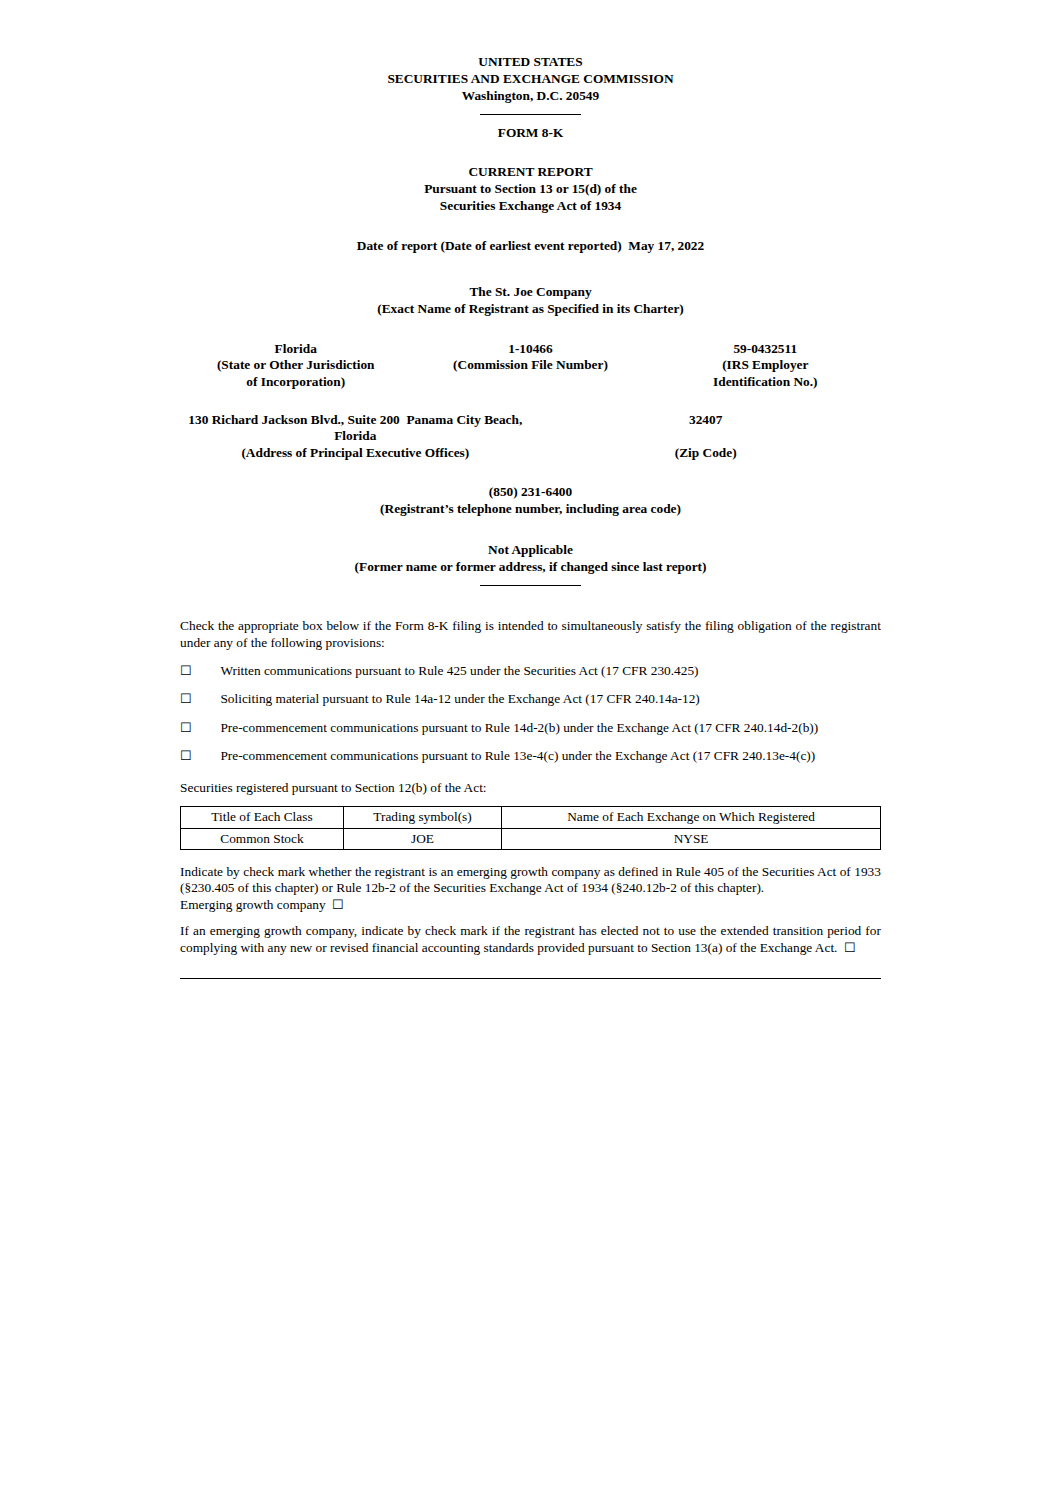UNITED STATES
SECURITIES AND EXCHANGE COMMISSION
Washington, D.C. 20549
FORM 8-K
CURRENT REPORT
Pursuant to Section 13 or 15(d) of the
Securities Exchange Act of 1934
Date of report (Date of earliest event reported) May 17, 2022
The St. Joe Company
(Exact Name of Registrant as Specified in its Charter)
| Florida | 1-10466 | 59-0432511 |
| (State or Other Jurisdiction | (Commission File Number) | (IRS Employer |
| of Incorporation) | | Identification No.) |
| 130 Richard Jackson Blvd., Suite 200 Panama City Beach, Florida | 32407 |
| (Address of Principal Executive Offices) | (Zip Code) |
(850) 231-6400
(Registrant’s telephone number, including area code)
Not Applicable
(Former name or former address, if changed since last report)
Check the appropriate box below if the Form 8-K filing is intended to simultaneously satisfy the filing obligation of the registrant under any of the following provisions:
☐Written communications pursuant to Rule 425 under the Securities Act (17 CFR 230.425)
☐Soliciting material pursuant to Rule 14a-12 under the Exchange Act (17 CFR 240.14a-12)
☐Pre-commencement communications pursuant to Rule 14d-2(b) under the Exchange Act (17 CFR 240.14d-2(b))
☐Pre-commencement communications pursuant to Rule 13e-4(c) under the Exchange Act (17 CFR 240.13e-4(c))
Securities registered pursuant to Section 12(b) of the Act:
| Title of Each Class | Trading symbol(s) | Name of Each Exchange on Which Registered |
| --- | --- | --- |
| Common Stock | JOE | NYSE |
Indicate by check mark whether the registrant is an emerging growth company as defined in Rule 405 of the Securities Act of 1933 (§230.405 of this chapter) or Rule 12b-2 of the Securities Exchange Act of 1934 (§240.12b-2 of this chapter).
Emerging growth company ☐
If an emerging growth company, indicate by check mark if the registrant has elected not to use the extended transition period for complying with any new or revised financial accounting standards provided pursuant to Section 13(a) of the Exchange Act. ☐